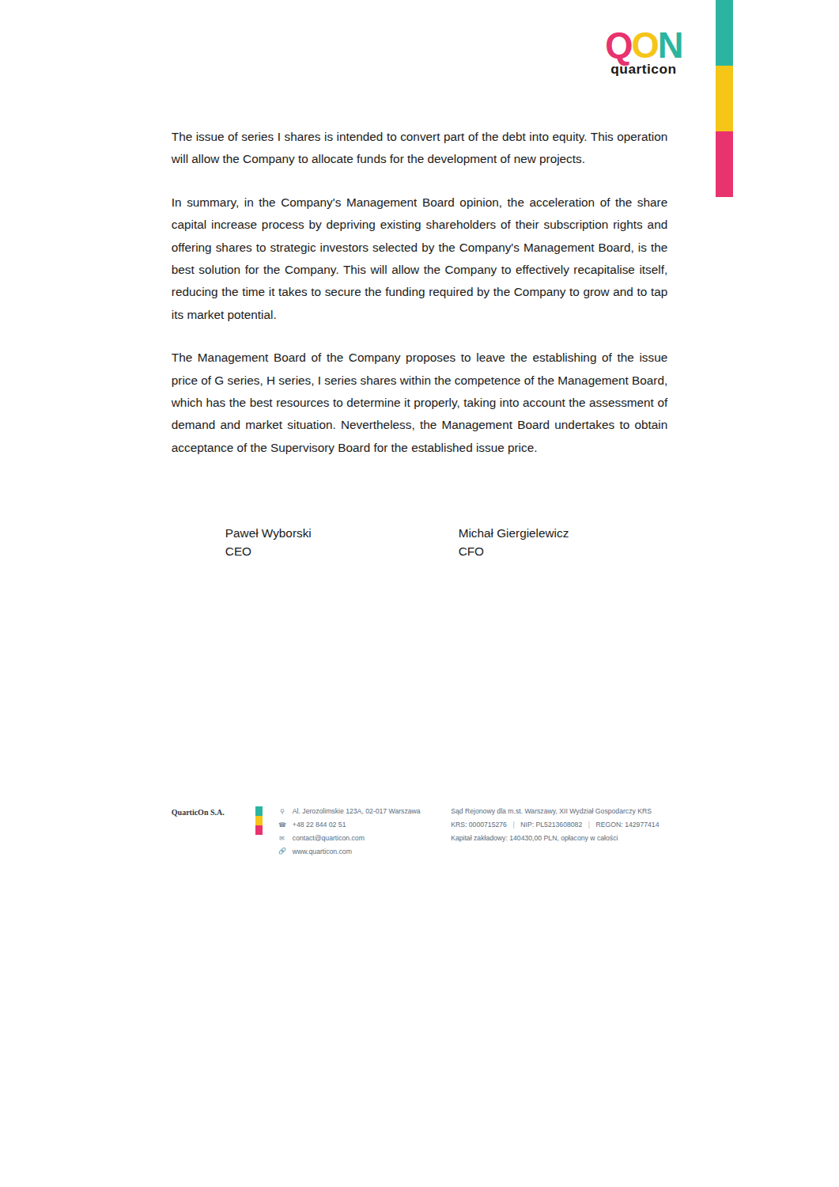QON
quarticon
The issue of series I shares is intended to convert part of the debt into equity. This operation will allow the Company to allocate funds for the development of new projects.
In summary, in the Company's Management Board opinion, the acceleration of the share capital increase process by depriving existing shareholders of their subscription rights and offering shares to strategic investors selected by the Company's Management Board, is the best solution for the Company. This will allow the Company to effectively recapitalise itself, reducing the time it takes to secure the funding required by the Company to grow and to tap its market potential.
The Management Board of the Company proposes to leave the establishing of the issue price of G series, H series, I series shares within the competence of the Management Board, which has the best resources to determine it properly, taking into account the assessment of demand and market situation. Nevertheless, the Management Board undertakes to obtain acceptance of the Supervisory Board for the established issue price.
Paweł Wyborski
CEO
Michał Giergielewicz
CFO
QuarticOn S.A.
⚲Al. Jerozolimskie 123A, 02-017 Warszawa
☎+48 22 844 02 51
✉contact@quarticon.com
🔗www.quarticon.com
Sąd Rejonowy dla m.st. Warszawy, XII Wydział Gospodarczy KRS
KRS: 0000715276|NIP: PL5213608082|REGON: 142977414
Kapitał zakładowy: 140430,00 PLN, opłacony w całości